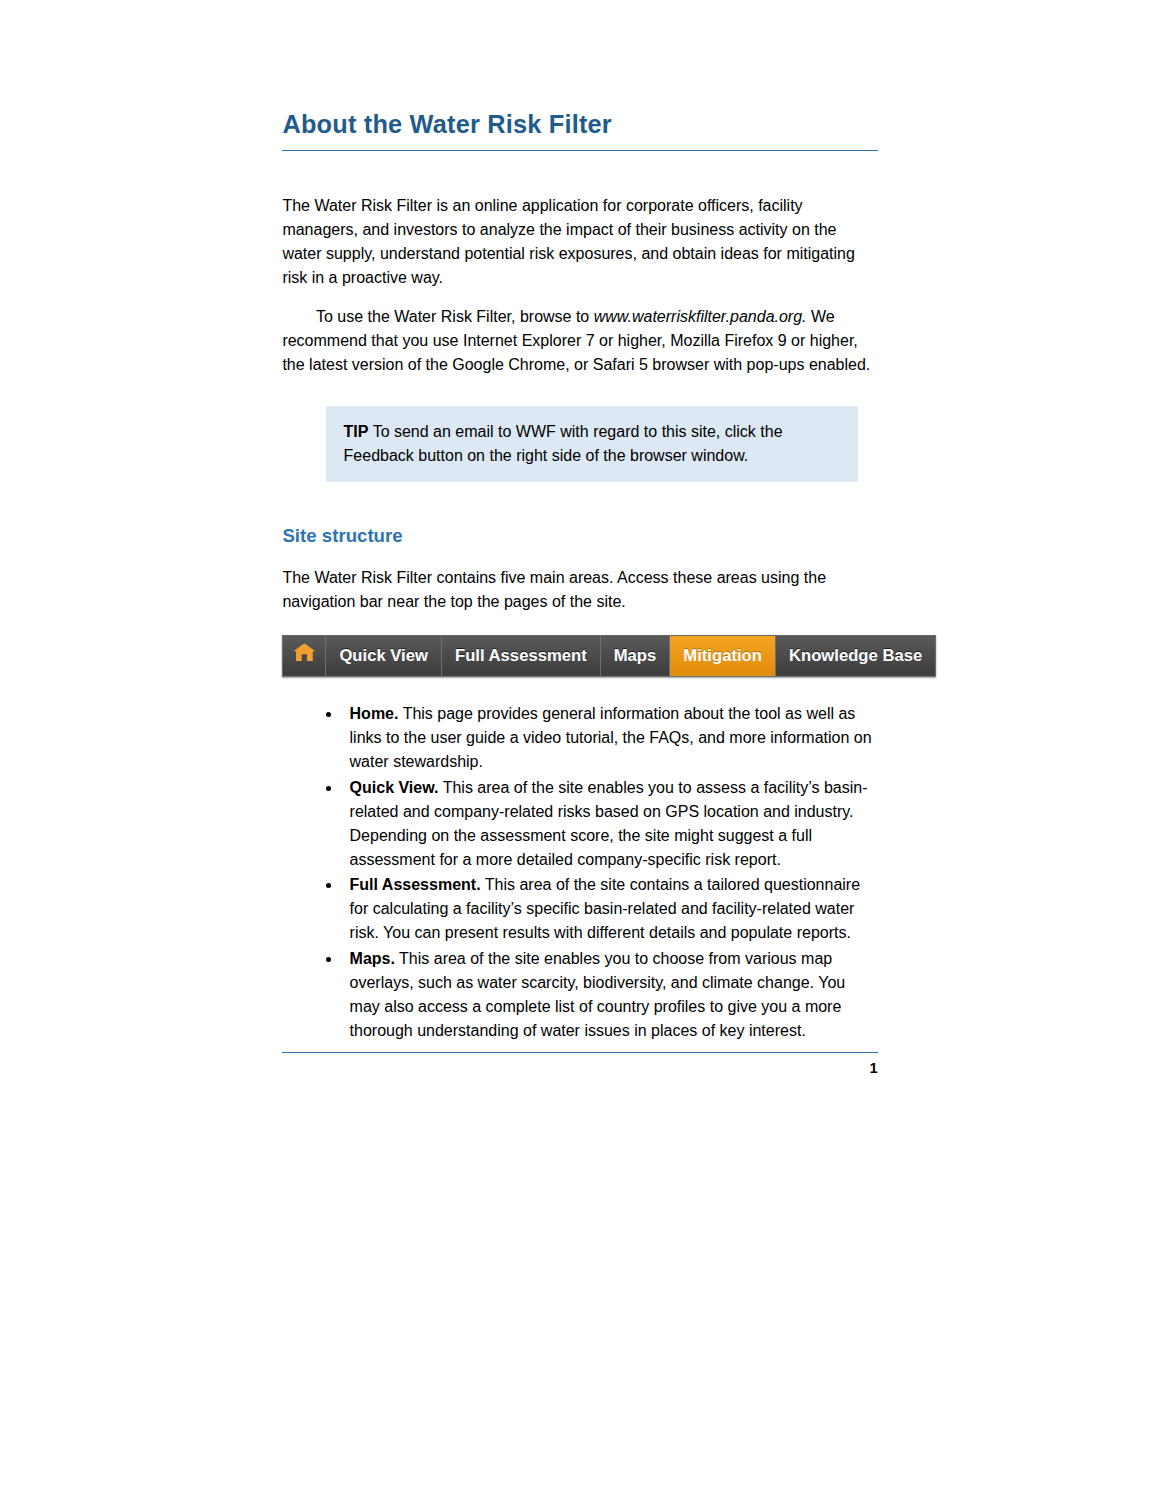About the Water Risk Filter
The Water Risk Filter is an online application for corporate officers, facility managers, and investors to analyze the impact of their business activity on the water supply, understand potential risk exposures, and obtain ideas for mitigating risk in a proactive way.
To use the Water Risk Filter, browse to www.waterriskfilter.panda.org. We recommend that you use Internet Explorer 7 or higher, Mozilla Firefox 9 or higher, the latest version of the Google Chrome, or Safari 5 browser with pop-ups enabled.
TIP To send an email to WWF with regard to this site, click the Feedback button on the right side of the browser window.
Site structure
The Water Risk Filter contains five main areas. Access these areas using the navigation bar near the top the pages of the site.
| | Quick View | Full Assessment | Maps | Mitigation | Knowledge Base |
Home. This page provides general information about the tool as well as links to the user guide a video tutorial, the FAQs, and more information on water stewardship.
Quick View. This area of the site enables you to assess a facility’s basin-related and company-related risks based on GPS location and industry. Depending on the assessment score, the site might suggest a full assessment for a more detailed company-specific risk report.
Full Assessment. This area of the site contains a tailored questionnaire for calculating a facility’s specific basin-related and facility-related water risk. You can present results with different details and populate reports.
Maps. This area of the site enables you to choose from various map overlays, such as water scarcity, biodiversity, and climate change. You may also access a complete list of country profiles to give you a more thorough understanding of water issues in places of key interest.
1